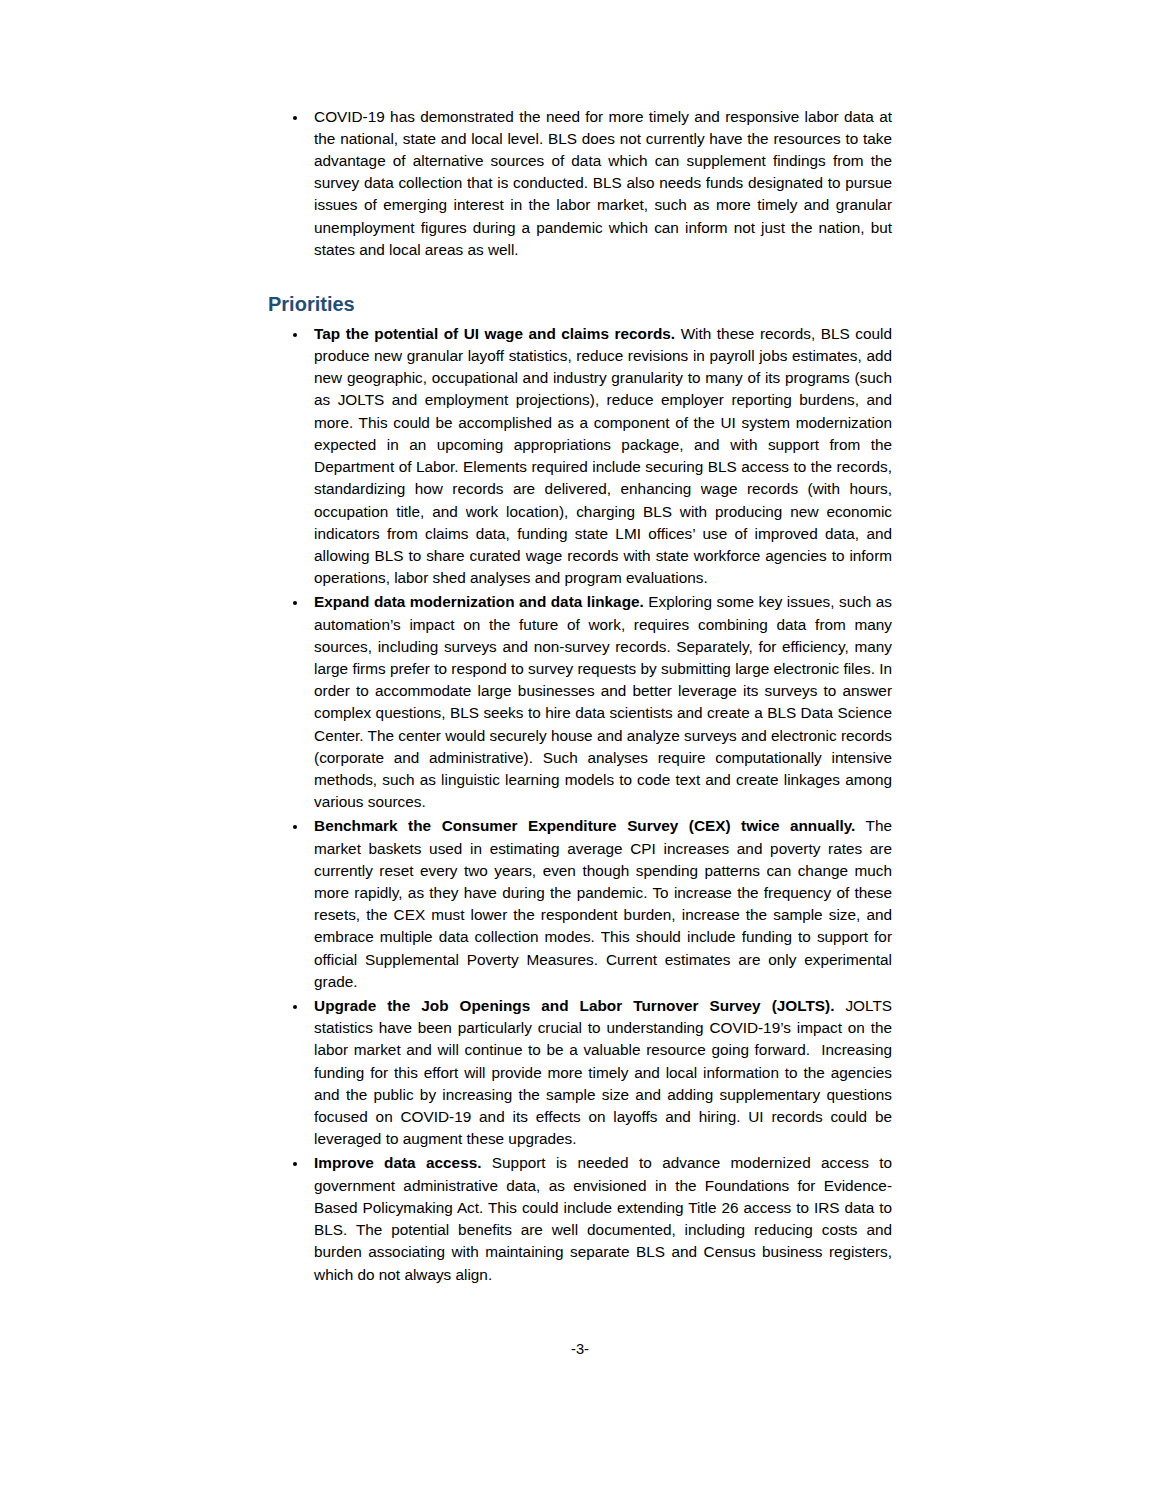COVID-19 has demonstrated the need for more timely and responsive labor data at the national, state and local level. BLS does not currently have the resources to take advantage of alternative sources of data which can supplement findings from the survey data collection that is conducted. BLS also needs funds designated to pursue issues of emerging interest in the labor market, such as more timely and granular unemployment figures during a pandemic which can inform not just the nation, but states and local areas as well.
Priorities
Tap the potential of UI wage and claims records. With these records, BLS could produce new granular layoff statistics, reduce revisions in payroll jobs estimates, add new geographic, occupational and industry granularity to many of its programs (such as JOLTS and employment projections), reduce employer reporting burdens, and more. This could be accomplished as a component of the UI system modernization expected in an upcoming appropriations package, and with support from the Department of Labor. Elements required include securing BLS access to the records, standardizing how records are delivered, enhancing wage records (with hours, occupation title, and work location), charging BLS with producing new economic indicators from claims data, funding state LMI offices’ use of improved data, and allowing BLS to share curated wage records with state workforce agencies to inform operations, labor shed analyses and program evaluations.
Expand data modernization and data linkage. Exploring some key issues, such as automation’s impact on the future of work, requires combining data from many sources, including surveys and non-survey records. Separately, for efficiency, many large firms prefer to respond to survey requests by submitting large electronic files. In order to accommodate large businesses and better leverage its surveys to answer complex questions, BLS seeks to hire data scientists and create a BLS Data Science Center. The center would securely house and analyze surveys and electronic records (corporate and administrative). Such analyses require computationally intensive methods, such as linguistic learning models to code text and create linkages among various sources.
Benchmark the Consumer Expenditure Survey (CEX) twice annually. The market baskets used in estimating average CPI increases and poverty rates are currently reset every two years, even though spending patterns can change much more rapidly, as they have during the pandemic. To increase the frequency of these resets, the CEX must lower the respondent burden, increase the sample size, and embrace multiple data collection modes. This should include funding to support for official Supplemental Poverty Measures. Current estimates are only experimental grade.
Upgrade the Job Openings and Labor Turnover Survey (JOLTS). JOLTS statistics have been particularly crucial to understanding COVID-19’s impact on the labor market and will continue to be a valuable resource going forward. Increasing funding for this effort will provide more timely and local information to the agencies and the public by increasing the sample size and adding supplementary questions focused on COVID-19 and its effects on layoffs and hiring. UI records could be leveraged to augment these upgrades.
Improve data access. Support is needed to advance modernized access to government administrative data, as envisioned in the Foundations for Evidence-Based Policymaking Act. This could include extending Title 26 access to IRS data to BLS. The potential benefits are well documented, including reducing costs and burden associating with maintaining separate BLS and Census business registers, which do not always align.
-3-